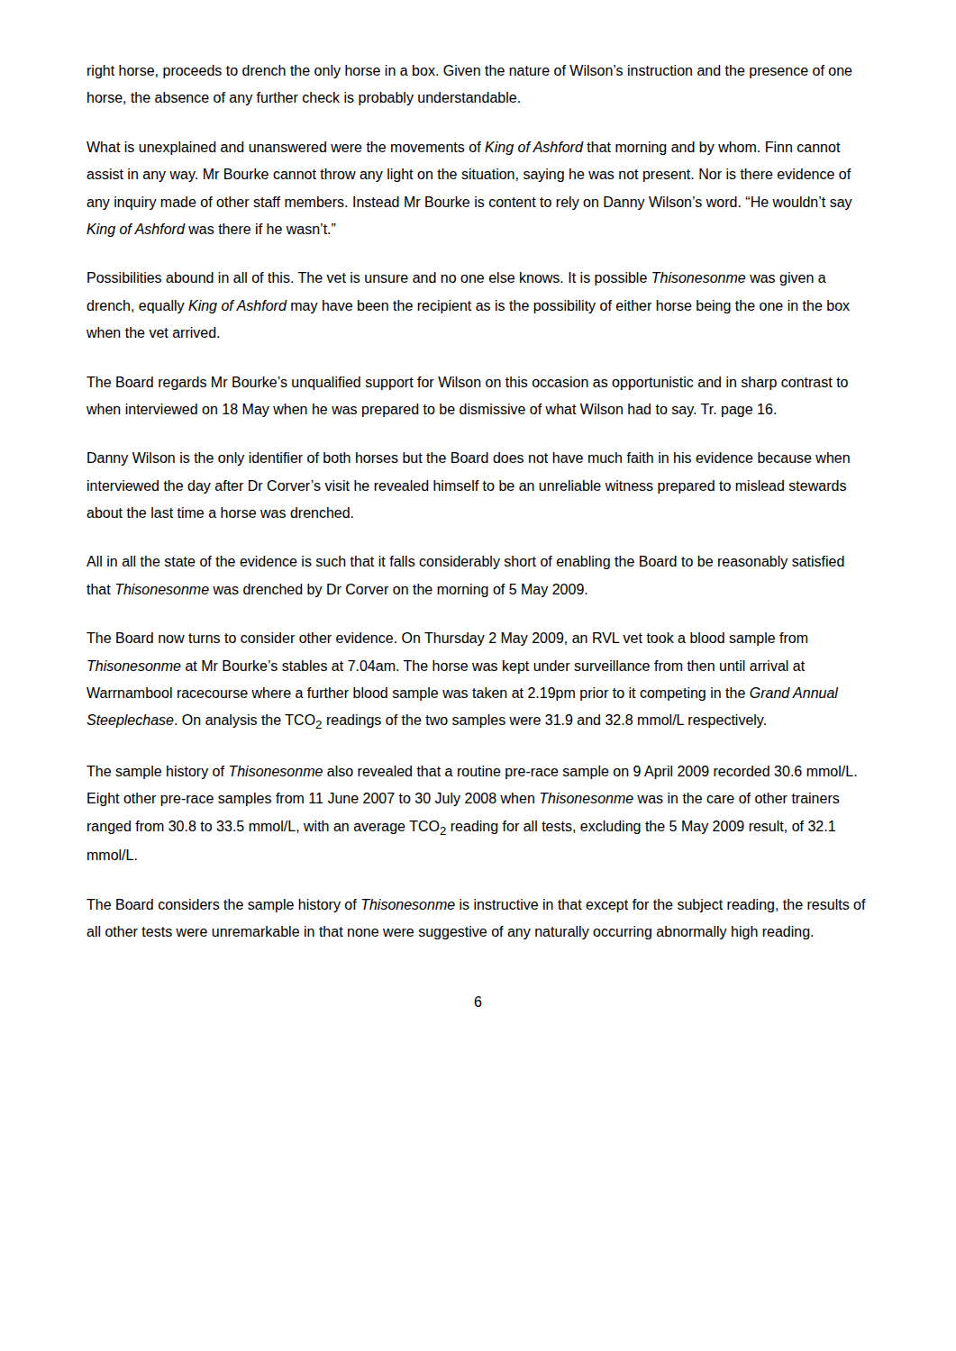right horse, proceeds to drench the only horse in a box. Given the nature of Wilson’s instruction and the presence of one horse, the absence of any further check is probably understandable.
What is unexplained and unanswered were the movements of King of Ashford that morning and by whom. Finn cannot assist in any way. Mr Bourke cannot throw any light on the situation, saying he was not present. Nor is there evidence of any inquiry made of other staff members. Instead Mr Bourke is content to rely on Danny Wilson’s word. “He wouldn’t say King of Ashford was there if he wasn’t.”
Possibilities abound in all of this. The vet is unsure and no one else knows. It is possible Thisonesonme was given a drench, equally King of Ashford may have been the recipient as is the possibility of either horse being the one in the box when the vet arrived.
The Board regards Mr Bourke’s unqualified support for Wilson on this occasion as opportunistic and in sharp contrast to when interviewed on 18 May when he was prepared to be dismissive of what Wilson had to say. Tr. page 16.
Danny Wilson is the only identifier of both horses but the Board does not have much faith in his evidence because when interviewed the day after Dr Corver’s visit he revealed himself to be an unreliable witness prepared to mislead stewards about the last time a horse was drenched.
All in all the state of the evidence is such that it falls considerably short of enabling the Board to be reasonably satisfied that Thisonesonme was drenched by Dr Corver on the morning of 5 May 2009.
The Board now turns to consider other evidence. On Thursday 2 May 2009, an RVL vet took a blood sample from Thisonesonme at Mr Bourke’s stables at 7.04am. The horse was kept under surveillance from then until arrival at Warrnambool racecourse where a further blood sample was taken at 2.19pm prior to it competing in the Grand Annual Steeplechase. On analysis the TCO2 readings of the two samples were 31.9 and 32.8 mmol/L respectively.
The sample history of Thisonesonme also revealed that a routine pre-race sample on 9 April 2009 recorded 30.6 mmol/L. Eight other pre-race samples from 11 June 2007 to 30 July 2008 when Thisonesonme was in the care of other trainers ranged from 30.8 to 33.5 mmol/L, with an average TCO2 reading for all tests, excluding the 5 May 2009 result, of 32.1 mmol/L.
The Board considers the sample history of Thisonesonme is instructive in that except for the subject reading, the results of all other tests were unremarkable in that none were suggestive of any naturally occurring abnormally high reading.
6